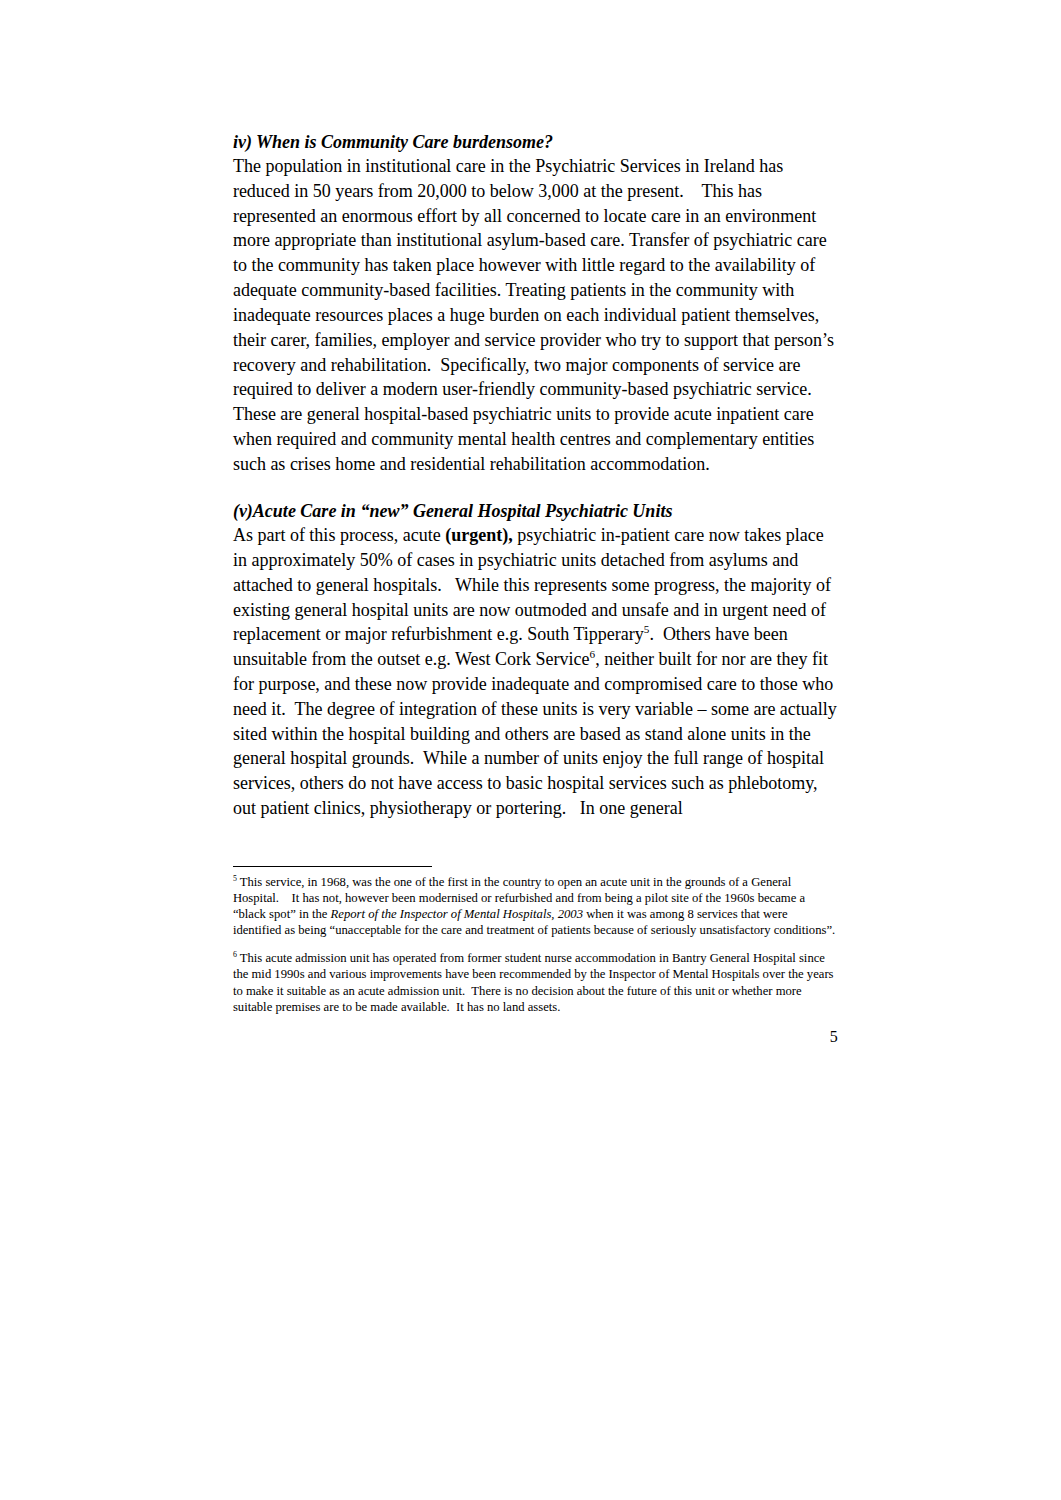iv) When is Community Care burdensome?
The population in institutional care in the Psychiatric Services in Ireland has reduced in 50 years from 20,000 to below 3,000 at the present. This has represented an enormous effort by all concerned to locate care in an environment more appropriate than institutional asylum-based care. Transfer of psychiatric care to the community has taken place however with little regard to the availability of adequate community-based facilities. Treating patients in the community with inadequate resources places a huge burden on each individual patient themselves, their carer, families, employer and service provider who try to support that person’s recovery and rehabilitation. Specifically, two major components of service are required to deliver a modern user-friendly community-based psychiatric service. These are general hospital-based psychiatric units to provide acute inpatient care when required and community mental health centres and complementary entities such as crises home and residential rehabilitation accommodation.
(v)Acute Care in “new” General Hospital Psychiatric Units
As part of this process, acute (urgent), psychiatric in-patient care now takes place in approximately 50% of cases in psychiatric units detached from asylums and attached to general hospitals. While this represents some progress, the majority of existing general hospital units are now outmoded and unsafe and in urgent need of replacement or major refurbishment e.g. South Tipperary5. Others have been unsuitable from the outset e.g. West Cork Service6, neither built for nor are they fit for purpose, and these now provide inadequate and compromised care to those who need it. The degree of integration of these units is very variable – some are actually sited within the hospital building and others are based as stand alone units in the general hospital grounds. While a number of units enjoy the full range of hospital services, others do not have access to basic hospital services such as phlebotomy, out patient clinics, physiotherapy or portering. In one general
5 This service, in 1968, was the one of the first in the country to open an acute unit in the grounds of a General Hospital. It has not, however been modernised or refurbished and from being a pilot site of the 1960s became a “black spot” in the Report of the Inspector of Mental Hospitals, 2003 when it was among 8 services that were identified as being “unacceptable for the care and treatment of patients because of seriously unsatisfactory conditions”.
6 This acute admission unit has operated from former student nurse accommodation in Bantry General Hospital since the mid 1990s and various improvements have been recommended by the Inspector of Mental Hospitals over the years to make it suitable as an acute admission unit. There is no decision about the future of this unit or whether more suitable premises are to be made available. It has no land assets.
5